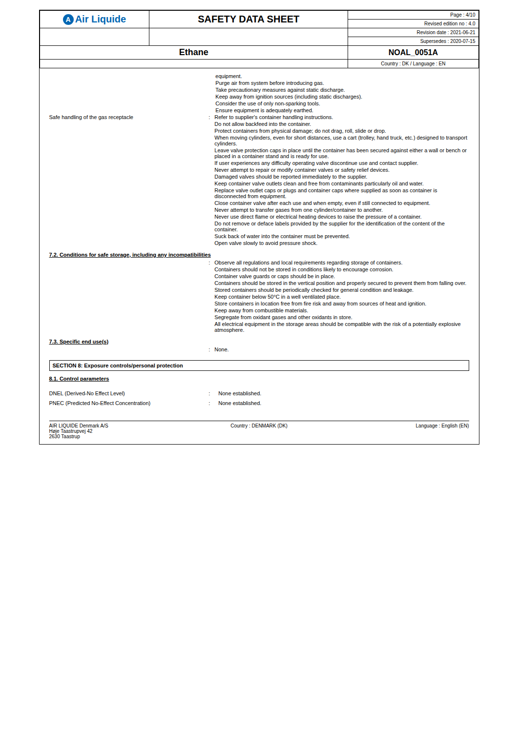| A Air Liquide | SAFETY DATA SHEET | Page : 4/10 |
| Revised edition no : 4.0 |
| | | Revision date : 2021-06-21 |
| Supersedes : 2020-07-15 |
| Ethane | NOAL_0051A |
| | Country : DK / Language : EN |
equipment.
Purge air from system before introducing gas.
Take precautionary measures against static discharge.
Keep away from ignition sources (including static discharges).
Consider the use of only non-sparking tools.
Ensure equipment is adequately earthed.
Safe handling of the gas receptacle
:
Refer to supplier's container handling instructions.
Do not allow backfeed into the container.
Protect containers from physical damage; do not drag, roll, slide or drop.
When moving cylinders, even for short distances, use a cart (trolley, hand truck, etc.) designed to transport cylinders.
Leave valve protection caps in place until the container has been secured against either a wall or bench or placed in a container stand and is ready for use.
If user experiences any difficulty operating valve discontinue use and contact supplier.
Never attempt to repair or modify container valves or safety relief devices.
Damaged valves should be reported immediately to the supplier.
Keep container valve outlets clean and free from contaminants particularly oil and water.
Replace valve outlet caps or plugs and container caps where supplied as soon as container is disconnected from equipment.
Close container valve after each use and when empty, even if still connected to equipment.
Never attempt to transfer gases from one cylinder/container to another.
Never use direct flame or electrical heating devices to raise the pressure of a container.
Do not remove or deface labels provided by the supplier for the identification of the content of the container.
Suck back of water into the container must be prevented.
Open valve slowly to avoid pressure shock.
7.2. Conditions for safe storage, including any incompatibilities
:
Observe all regulations and local requirements regarding storage of containers.
Containers should not be stored in conditions likely to encourage corrosion.
Container valve guards or caps should be in place.
Containers should be stored in the vertical position and properly secured to prevent them from falling over.
Stored containers should be periodically checked for general condition and leakage.
Keep container below 50°C in a well ventilated place.
Store containers in location free from fire risk and away from sources of heat and ignition.
Keep away from combustible materials.
Segregate from oxidant gases and other oxidants in store.
All electrical equipment in the storage areas should be compatible with the risk of a potentially explosive atmosphere.
7.3. Specific end use(s)
:
None.
SECTION 8: Exposure controls/personal protection
8.1. Control parameters
DNEL (Derived-No Effect Level)
:
None established.
PNEC (Predicted No-Effect Concentration)
:
None established.
AIR LIQUIDE Denmark A/S
Høje Taastrupvej 42
2630 Taastrup
Country : DENMARK (DK)
Language : English (EN)